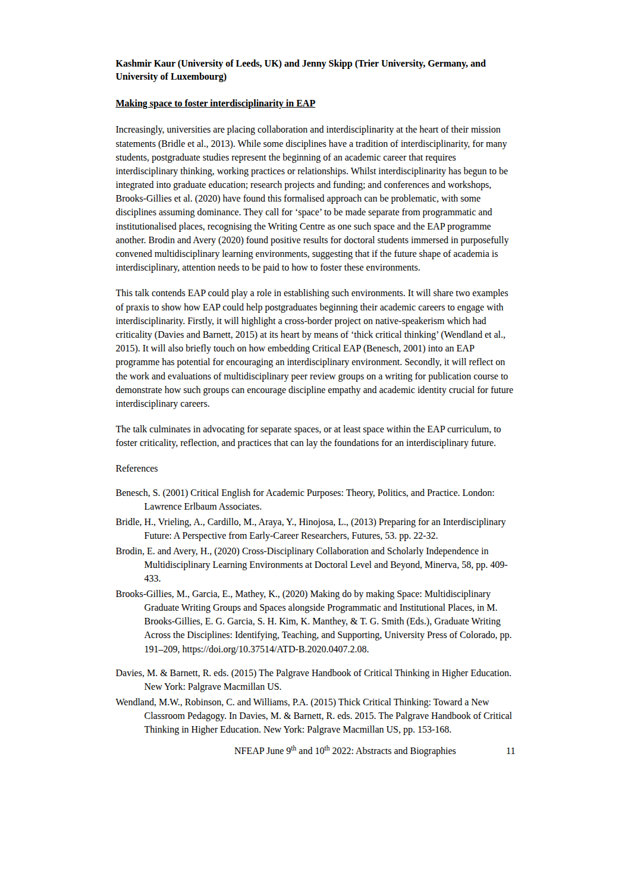Kashmir Kaur (University of Leeds, UK) and Jenny Skipp (Trier University, Germany, and University of Luxembourg)
Making space to foster interdisciplinarity in EAP
Increasingly, universities are placing collaboration and interdisciplinarity at the heart of their mission statements (Bridle et al., 2013). While some disciplines have a tradition of interdisciplinarity, for many students, postgraduate studies represent the beginning of an academic career that requires interdisciplinary thinking, working practices or relationships. Whilst interdisciplinarity has begun to be integrated into graduate education; research projects and funding; and conferences and workshops, Brooks-Gillies et al. (2020) have found this formalised approach can be problematic, with some disciplines assuming dominance. They call for ‘space’ to be made separate from programmatic and institutionalised places, recognising the Writing Centre as one such space and the EAP programme another. Brodin and Avery (2020) found positive results for doctoral students immersed in purposefully convened multidisciplinary learning environments, suggesting that if the future shape of academia is interdisciplinary, attention needs to be paid to how to foster these environments.
This talk contends EAP could play a role in establishing such environments. It will share two examples of praxis to show how EAP could help postgraduates beginning their academic careers to engage with interdisciplinarity. Firstly, it will highlight a cross-border project on native-speakerism which had criticality (Davies and Barnett, 2015) at its heart by means of ‘thick critical thinking’ (Wendland et al., 2015). It will also briefly touch on how embedding Critical EAP (Benesch, 2001) into an EAP programme has potential for encouraging an interdisciplinary environment. Secondly, it will reflect on the work and evaluations of multidisciplinary peer review groups on a writing for publication course to demonstrate how such groups can encourage discipline empathy and academic identity crucial for future interdisciplinary careers.
The talk culminates in advocating for separate spaces, or at least space within the EAP curriculum, to foster criticality, reflection, and practices that can lay the foundations for an interdisciplinary future.
References
Benesch, S. (2001) Critical English for Academic Purposes: Theory, Politics, and Practice. London: Lawrence Erlbaum Associates.
Bridle, H., Vrieling, A., Cardillo, M., Araya, Y., Hinojosa, L., (2013) Preparing for an Interdisciplinary Future: A Perspective from Early-Career Researchers, Futures, 53. pp. 22-32.
Brodin, E. and Avery, H., (2020) Cross-Disciplinary Collaboration and Scholarly Independence in Multidisciplinary Learning Environments at Doctoral Level and Beyond, Minerva, 58, pp. 409-433.
Brooks-Gillies, M., Garcia, E., Mathey, K., (2020) Making do by making Space: Multidisciplinary Graduate Writing Groups and Spaces alongside Programmatic and Institutional Places, in M. Brooks-Gillies, E. G. Garcia, S. H. Kim, K. Manthey, & T. G. Smith (Eds.), Graduate Writing Across the Disciplines: Identifying, Teaching, and Supporting, University Press of Colorado, pp. 191–209, https://doi.org/10.37514/ATD-B.2020.0407.2.08.
Davies, M. & Barnett, R. eds. (2015) The Palgrave Handbook of Critical Thinking in Higher Education. New York: Palgrave Macmillan US.
Wendland, M.W., Robinson, C. and Williams, P.A. (2015) Thick Critical Thinking: Toward a New Classroom Pedagogy. In Davies, M. & Barnett, R. eds. 2015. The Palgrave Handbook of Critical Thinking in Higher Education. New York: Palgrave Macmillan US, pp. 153-168.
NFEAP June 9th and 10th 2022: Abstracts and Biographies
11